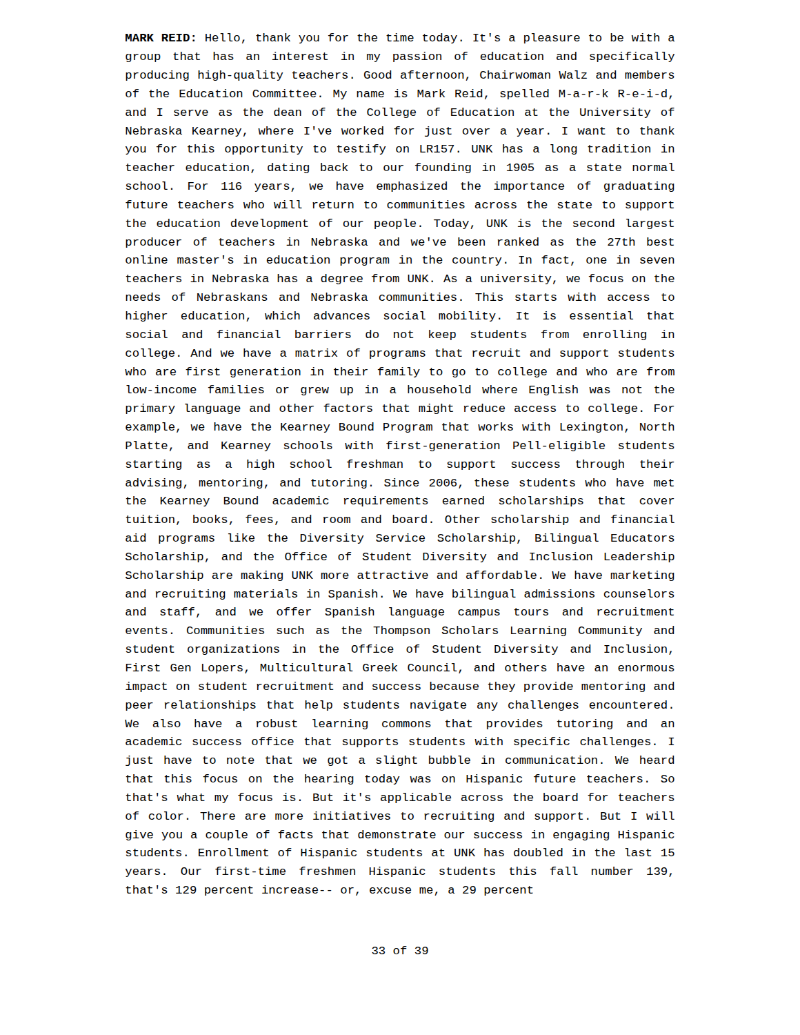MARK REID: Hello, thank you for the time today. It's a pleasure to be with a group that has an interest in my passion of education and specifically producing high-quality teachers. Good afternoon, Chairwoman Walz and members of the Education Committee. My name is Mark Reid, spelled M-a-r-k R-e-i-d, and I serve as the dean of the College of Education at the University of Nebraska Kearney, where I've worked for just over a year. I want to thank you for this opportunity to testify on LR157. UNK has a long tradition in teacher education, dating back to our founding in 1905 as a state normal school. For 116 years, we have emphasized the importance of graduating future teachers who will return to communities across the state to support the education development of our people. Today, UNK is the second largest producer of teachers in Nebraska and we've been ranked as the 27th best online master's in education program in the country. In fact, one in seven teachers in Nebraska has a degree from UNK. As a university, we focus on the needs of Nebraskans and Nebraska communities. This starts with access to higher education, which advances social mobility. It is essential that social and financial barriers do not keep students from enrolling in college. And we have a matrix of programs that recruit and support students who are first generation in their family to go to college and who are from low-income families or grew up in a household where English was not the primary language and other factors that might reduce access to college. For example, we have the Kearney Bound Program that works with Lexington, North Platte, and Kearney schools with first-generation Pell-eligible students starting as a high school freshman to support success through their advising, mentoring, and tutoring. Since 2006, these students who have met the Kearney Bound academic requirements earned scholarships that cover tuition, books, fees, and room and board. Other scholarship and financial aid programs like the Diversity Service Scholarship, Bilingual Educators Scholarship, and the Office of Student Diversity and Inclusion Leadership Scholarship are making UNK more attractive and affordable. We have marketing and recruiting materials in Spanish. We have bilingual admissions counselors and staff, and we offer Spanish language campus tours and recruitment events. Communities such as the Thompson Scholars Learning Community and student organizations in the Office of Student Diversity and Inclusion, First Gen Lopers, Multicultural Greek Council, and others have an enormous impact on student recruitment and success because they provide mentoring and peer relationships that help students navigate any challenges encountered. We also have a robust learning commons that provides tutoring and an academic success office that supports students with specific challenges. I just have to note that we got a slight bubble in communication. We heard that this focus on the hearing today was on Hispanic future teachers. So that's what my focus is. But it's applicable across the board for teachers of color. There are more initiatives to recruiting and support. But I will give you a couple of facts that demonstrate our success in engaging Hispanic students. Enrollment of Hispanic students at UNK has doubled in the last 15 years. Our first-time freshmen Hispanic students this fall number 139, that's 129 percent increase-- or, excuse me, a 29 percent
33 of 39